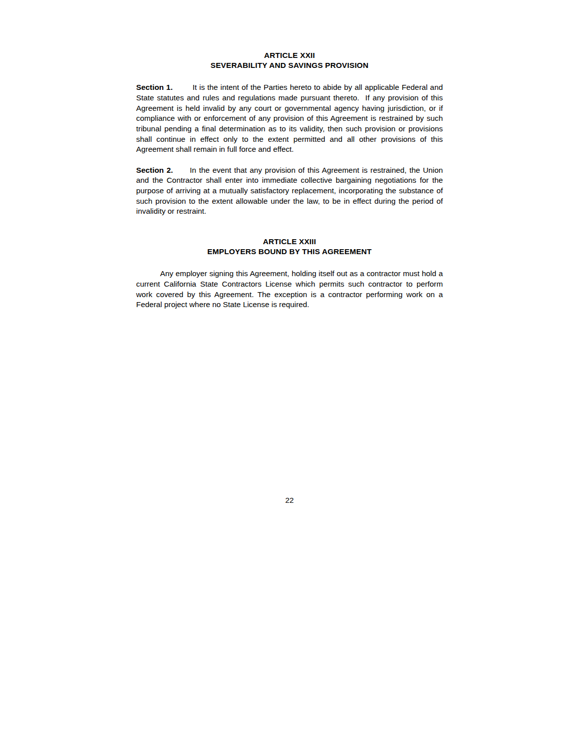ARTICLE XXII
SEVERABILITY AND SAVINGS PROVISION
Section 1. It is the intent of the Parties hereto to abide by all applicable Federal and State statutes and rules and regulations made pursuant thereto. If any provision of this Agreement is held invalid by any court or governmental agency having jurisdiction, or if compliance with or enforcement of any provision of this Agreement is restrained by such tribunal pending a final determination as to its validity, then such provision or provisions shall continue in effect only to the extent permitted and all other provisions of this Agreement shall remain in full force and effect.
Section 2. In the event that any provision of this Agreement is restrained, the Union and the Contractor shall enter into immediate collective bargaining negotiations for the purpose of arriving at a mutually satisfactory replacement, incorporating the substance of such provision to the extent allowable under the law, to be in effect during the period of invalidity or restraint.
ARTICLE XXIII
EMPLOYERS BOUND BY THIS AGREEMENT
Any employer signing this Agreement, holding itself out as a contractor must hold a current California State Contractors License which permits such contractor to perform work covered by this Agreement. The exception is a contractor performing work on a Federal project where no State License is required.
22